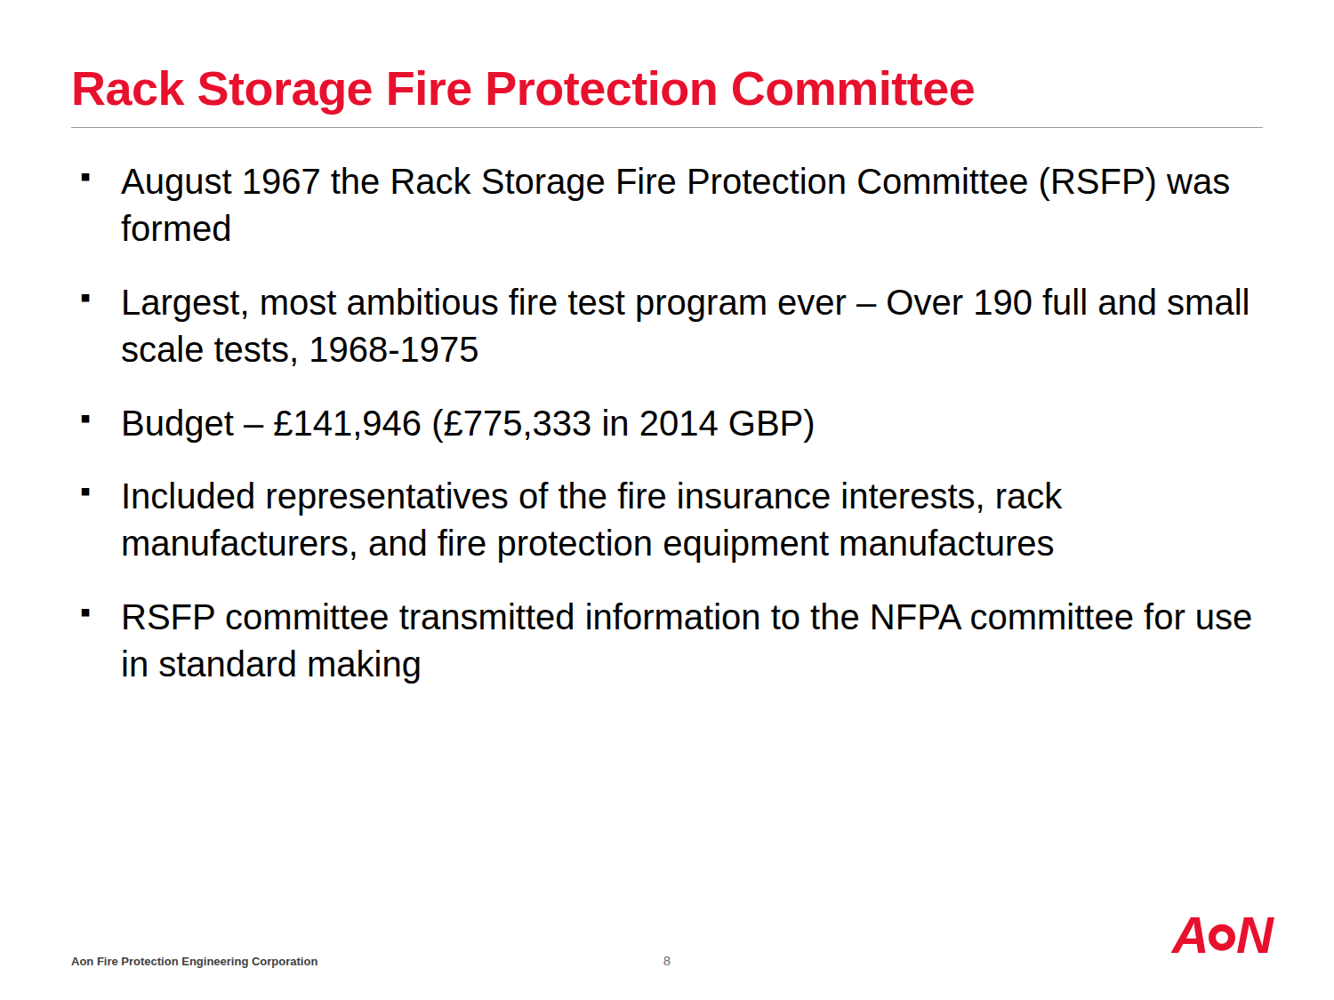Rack Storage Fire Protection Committee
August 1967 the Rack Storage Fire Protection Committee (RSFP) was formed
Largest, most ambitious fire test program ever – Over 190 full and small scale tests, 1968-1975
Budget – £141,946 (£775,333 in 2014 GBP)
Included representatives of the fire insurance interests, rack manufacturers, and fire protection equipment manufactures
RSFP committee transmitted information to the NFPA committee for use in standard making
Aon Fire Protection Engineering Corporation
8
A N